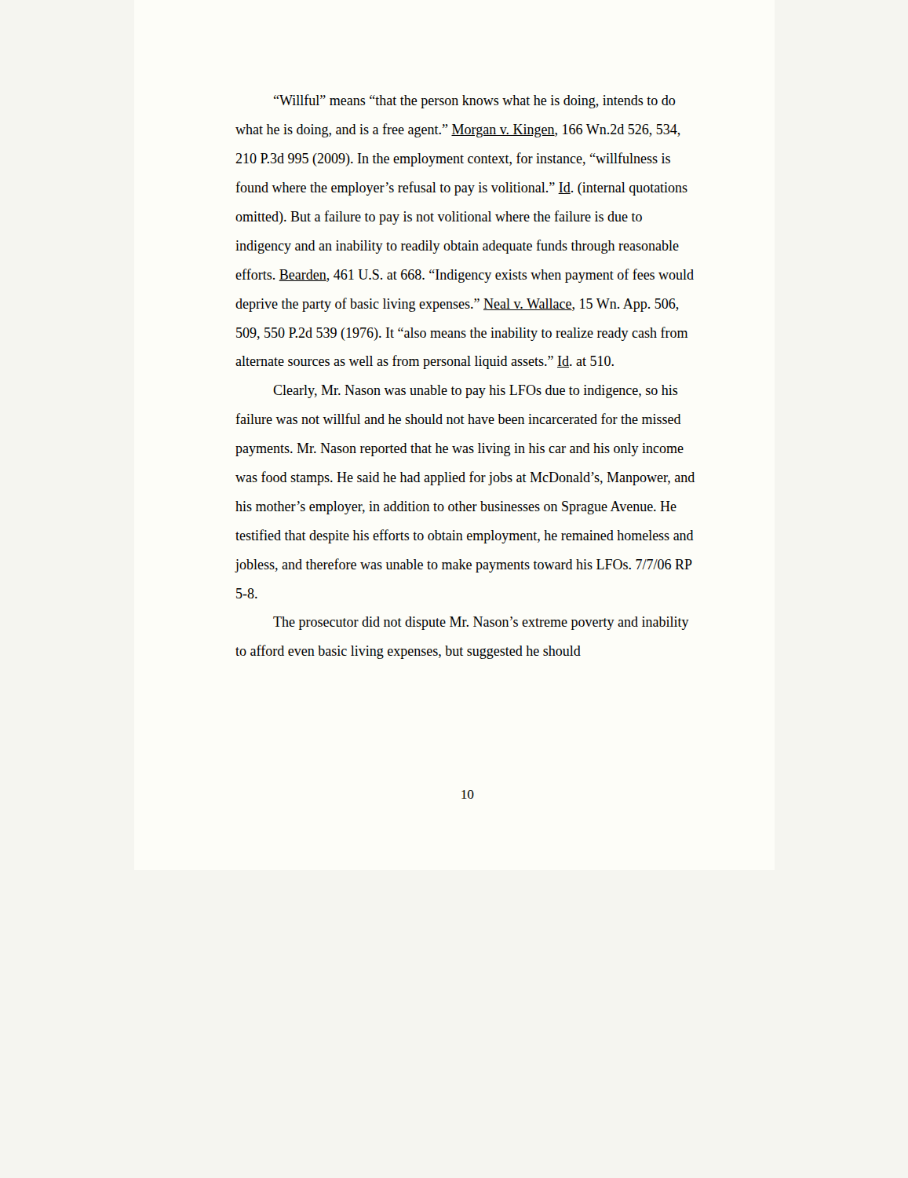“Willful” means “that the person knows what he is doing, intends to do what he is doing, and is a free agent.” Morgan v. Kingen, 166 Wn.2d 526, 534, 210 P.3d 995 (2009). In the employment context, for instance, “willfulness is found where the employer’s refusal to pay is volitional.” Id. (internal quotations omitted). But a failure to pay is not volitional where the failure is due to indigency and an inability to readily obtain adequate funds through reasonable efforts. Bearden, 461 U.S. at 668. “Indigency exists when payment of fees would deprive the party of basic living expenses.” Neal v. Wallace, 15 Wn. App. 506, 509, 550 P.2d 539 (1976). It “also means the inability to realize ready cash from alternate sources as well as from personal liquid assets.” Id. at 510.
Clearly, Mr. Nason was unable to pay his LFOs due to indigence, so his failure was not willful and he should not have been incarcerated for the missed payments. Mr. Nason reported that he was living in his car and his only income was food stamps. He said he had applied for jobs at McDonald’s, Manpower, and his mother’s employer, in addition to other businesses on Sprague Avenue. He testified that despite his efforts to obtain employment, he remained homeless and jobless, and therefore was unable to make payments toward his LFOs. 7/7/06 RP 5-8.
The prosecutor did not dispute Mr. Nason’s extreme poverty and inability to afford even basic living expenses, but suggested he should
10